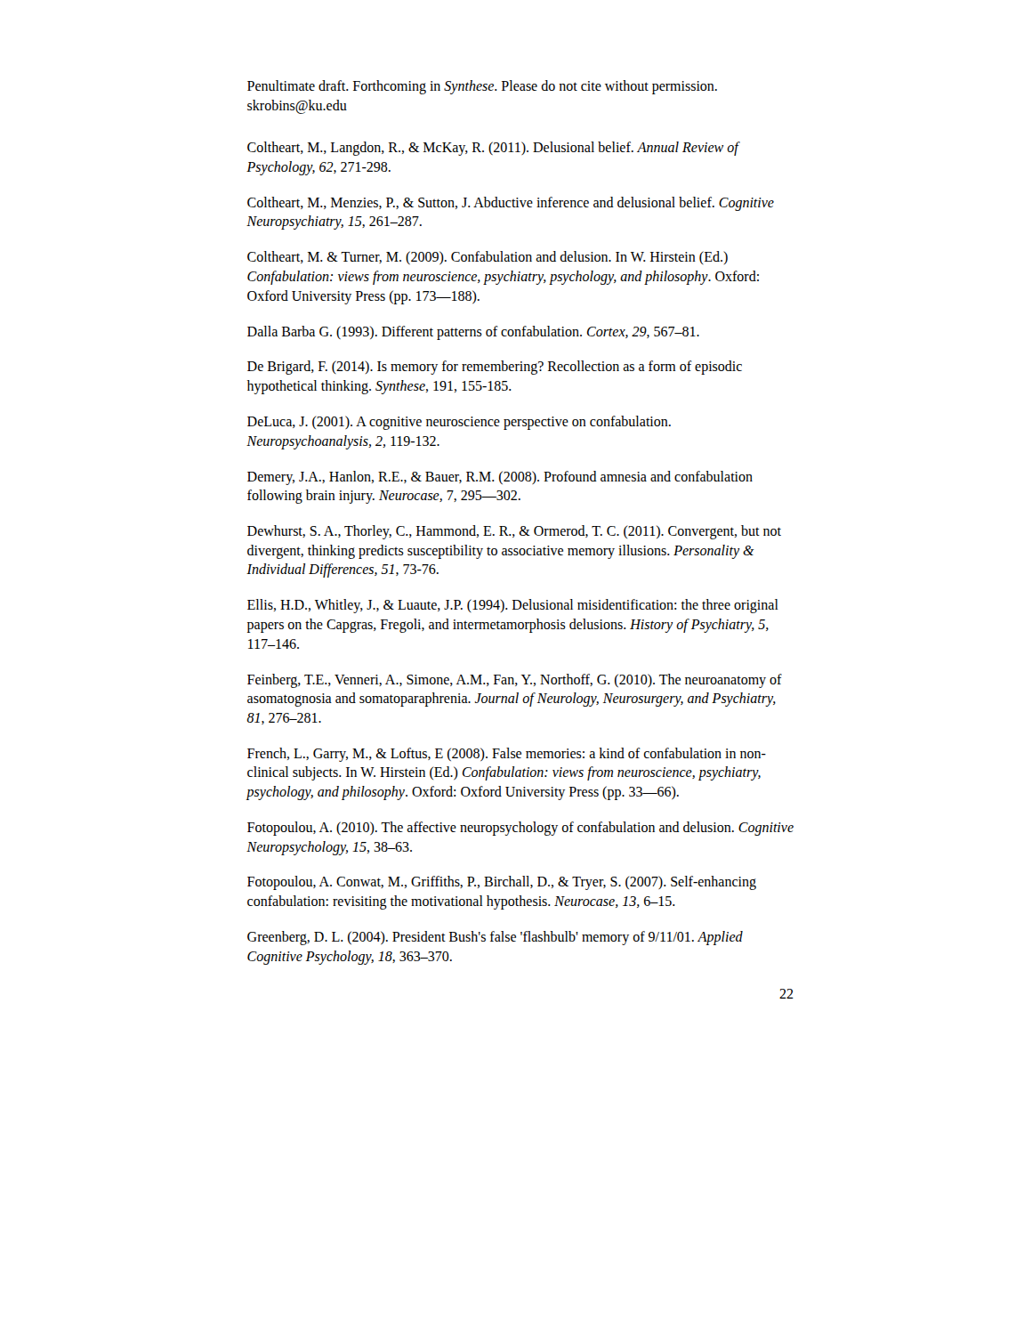Penultimate draft. Forthcoming in Synthese. Please do not cite without permission.
skrobins@ku.edu
Coltheart, M., Langdon, R., & McKay, R. (2011). Delusional belief. Annual Review of Psychology, 62, 271-298.
Coltheart, M., Menzies, P., & Sutton, J. Abductive inference and delusional belief. Cognitive Neuropsychiatry, 15, 261–287.
Coltheart, M. & Turner, M. (2009). Confabulation and delusion. In W. Hirstein (Ed.) Confabulation: views from neuroscience, psychiatry, psychology, and philosophy. Oxford: Oxford University Press (pp. 173—188).
Dalla Barba G. (1993). Different patterns of confabulation. Cortex, 29, 567–81.
De Brigard, F. (2014). Is memory for remembering? Recollection as a form of episodic hypothetical thinking. Synthese, 191, 155-185.
DeLuca, J. (2001). A cognitive neuroscience perspective on confabulation. Neuropsychoanalysis, 2, 119-132.
Demery, J.A., Hanlon, R.E., & Bauer, R.M. (2008). Profound amnesia and confabulation following brain injury. Neurocase, 7, 295—302.
Dewhurst, S. A., Thorley, C., Hammond, E. R., & Ormerod, T. C. (2011). Convergent, but not divergent, thinking predicts susceptibility to associative memory illusions. Personality & Individual Differences, 51, 73-76.
Ellis, H.D., Whitley, J., & Luaute, J.P. (1994). Delusional misidentification: the three original papers on the Capgras, Fregoli, and intermetamorphosis delusions. History of Psychiatry, 5, 117–146.
Feinberg, T.E., Venneri, A., Simone, A.M., Fan, Y., Northoff, G. (2010). The neuroanatomy of asomatognosia and somatoparaphrenia. Journal of Neurology, Neurosurgery, and Psychiatry, 81, 276–281.
French, L., Garry, M., & Loftus, E (2008). False memories: a kind of confabulation in non-clinical subjects. In W. Hirstein (Ed.) Confabulation: views from neuroscience, psychiatry, psychology, and philosophy. Oxford: Oxford University Press (pp. 33—66).
Fotopoulou, A. (2010). The affective neuropsychology of confabulation and delusion. Cognitive Neuropsychology, 15, 38–63.
Fotopoulou, A. Conwat, M., Griffiths, P., Birchall, D., & Tryer, S. (2007). Self-enhancing confabulation: revisiting the motivational hypothesis. Neurocase, 13, 6–15.
Greenberg, D. L. (2004). President Bush's false 'flashbulb' memory of 9/11/01. Applied Cognitive Psychology, 18, 363–370.
22